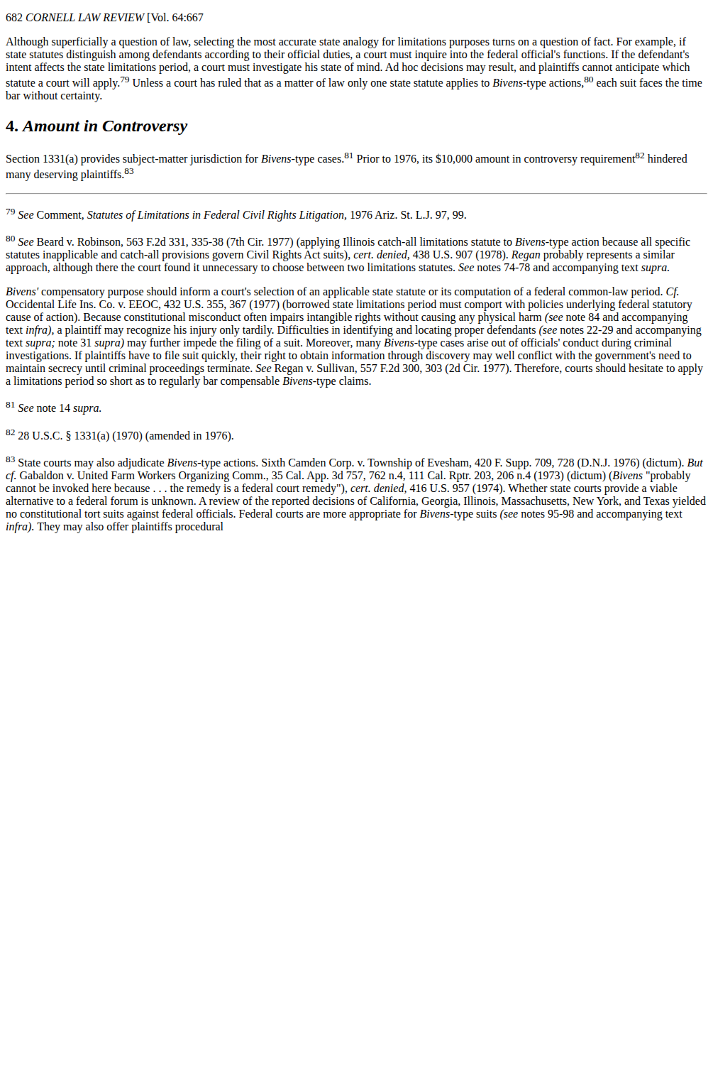682 CORNELL LAW REVIEW [Vol. 64:667
Although superficially a question of law, selecting the most accurate state analogy for limitations purposes turns on a question of fact. For example, if state statutes distinguish among defendants according to their official duties, a court must inquire into the federal official's functions. If the defendant's intent affects the state limitations period, a court must investigate his state of mind. Ad hoc decisions may result, and plaintiffs cannot anticipate which statute a court will apply.79 Unless a court has ruled that as a matter of law only one state statute applies to Bivens-type actions,80 each suit faces the time bar without certainty.
4. Amount in Controversy
Section 1331(a) provides subject-matter jurisdiction for Bivens-type cases.81 Prior to 1976, its $10,000 amount in controversy requirement82 hindered many deserving plaintiffs.83
79 See Comment, Statutes of Limitations in Federal Civil Rights Litigation, 1976 Ariz. St. L.J. 97, 99.
80 See Beard v. Robinson, 563 F.2d 331, 335-38 (7th Cir. 1977) (applying Illinois catch-all limitations statute to Bivens-type action because all specific statutes inapplicable and catch-all provisions govern Civil Rights Act suits), cert. denied, 438 U.S. 907 (1978). Regan probably represents a similar approach, although there the court found it unnecessary to choose between two limitations statutes. See notes 74-78 and accompanying text supra.
Bivens' compensatory purpose should inform a court's selection of an applicable state statute or its computation of a federal common-law period. Cf. Occidental Life Ins. Co. v. EEOC, 432 U.S. 355, 367 (1977) (borrowed state limitations period must comport with policies underlying federal statutory cause of action). Because constitutional misconduct often impairs intangible rights without causing any physical harm (see note 84 and accompanying text infra), a plaintiff may recognize his injury only tardily. Difficulties in identifying and locating proper defendants (see notes 22-29 and accompanying text supra; note 31 supra) may further impede the filing of a suit. Moreover, many Bivens-type cases arise out of officials' conduct during criminal investigations. If plaintiffs have to file suit quickly, their right to obtain information through discovery may well conflict with the government's need to maintain secrecy until criminal proceedings terminate. See Regan v. Sullivan, 557 F.2d 300, 303 (2d Cir. 1977). Therefore, courts should hesitate to apply a limitations period so short as to regularly bar compensable Bivens-type claims.
81 See note 14 supra.
82 28 U.S.C. § 1331(a) (1970) (amended in 1976).
83 State courts may also adjudicate Bivens-type actions. Sixth Camden Corp. v. Township of Evesham, 420 F. Supp. 709, 728 (D.N.J. 1976) (dictum). But cf. Gabaldon v. United Farm Workers Organizing Comm., 35 Cal. App. 3d 757, 762 n.4, 111 Cal. Rptr. 203, 206 n.4 (1973) (dictum) (Bivens "probably cannot be invoked here because . . . the remedy is a federal court remedy"), cert. denied, 416 U.S. 957 (1974). Whether state courts provide a viable alternative to a federal forum is unknown. A review of the reported decisions of California, Georgia, Illinois, Massachusetts, New York, and Texas yielded no constitutional tort suits against federal officials. Federal courts are more appropriate for Bivens-type suits (see notes 95-98 and accompanying text infra). They may also offer plaintiffs procedural